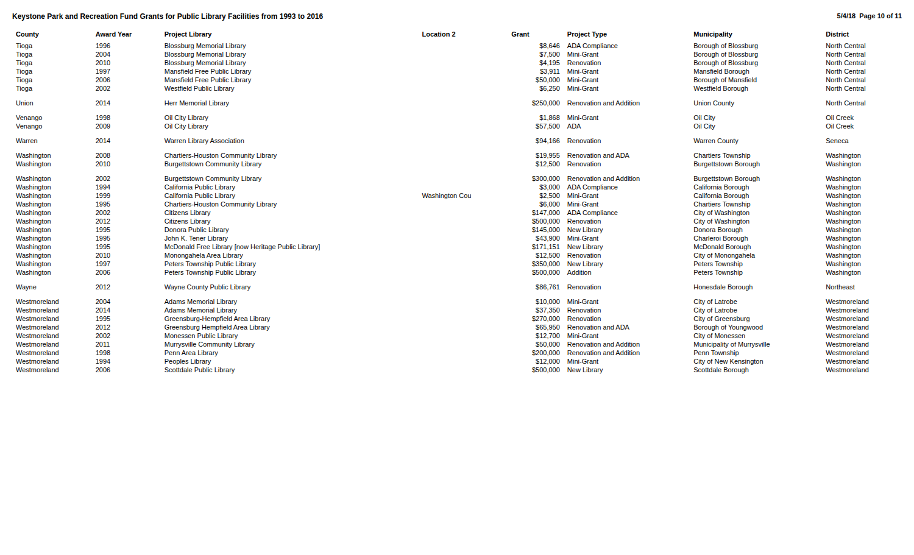Keystone Park and Recreation Fund Grants for Public Library Facilities from 1993 to 2016
5/4/18 Page 10 of 11
| County | Award Year | Project Library | Location 2 | Grant | Project Type | Municipality | District |
| --- | --- | --- | --- | --- | --- | --- | --- |
| Tioga | 1996 | Blossburg Memorial Library | | $8,646 | ADA Compliance | Borough of Blossburg | North Central |
| Tioga | 2004 | Blossburg Memorial Library | | $7,500 | Mini-Grant | Borough of Blossburg | North Central |
| Tioga | 2010 | Blossburg Memorial Library | | $4,195 | Renovation | Borough of Blossburg | North Central |
| Tioga | 1997 | Mansfield Free Public Library | | $3,911 | Mini-Grant | Mansfield Borough | North Central |
| Tioga | 2006 | Mansfield Free Public Library | | $50,000 | Mini-Grant | Borough of Mansfield | North Central |
| Tioga | 2002 | Westfield Public Library | | $6,250 | Mini-Grant | Westfield Borough | North Central |
| Union | 2014 | Herr Memorial Library | | $250,000 | Renovation and Addition | Union County | North Central |
| Venango | 1998 | Oil City Library | | $1,868 | Mini-Grant | Oil City | Oil Creek |
| Venango | 2009 | Oil City Library | | $57,500 | ADA | Oil City | Oil Creek |
| Warren | 2014 | Warren Library Association | | $94,166 | Renovation | Warren County | Seneca |
| Washington | 2008 | Chartiers-Houston Community Library | | $19,955 | Renovation and ADA | Chartiers Township | Washington |
| Washington | 2010 | Burgettstown Community Library | | $12,500 | Renovation | Burgettstown Borough | Washington |
| Washington | 2002 | Burgettstown Community Library | | $300,000 | Renovation and Addition | Burgettstown Borough | Washington |
| Washington | 1994 | California Public Library | | $3,000 | ADA Compliance | California Borough | Washington |
| Washington | 1999 | California Public Library | Washington Cou | $2,500 | Mini-Grant | California Borough | Washington |
| Washington | 1995 | Chartiers-Houston Community Library | | $6,000 | Mini-Grant | Chartiers Township | Washington |
| Washington | 2002 | Citizens Library | | $147,000 | ADA Compliance | City of Washington | Washington |
| Washington | 2012 | Citizens Library | | $500,000 | Renovation | City of Washington | Washington |
| Washington | 1995 | Donora Public Library | | $145,000 | New Library | Donora Borough | Washington |
| Washington | 1995 | John K. Tener Library | | $43,900 | Mini-Grant | Charleroi Borough | Washington |
| Washington | 1995 | McDonald Free Library [now Heritage Public Library] | | $171,151 | New Library | McDonald Borough | Washington |
| Washington | 2010 | Monongahela Area Library | | $12,500 | Renovation | City of Monongahela | Washington |
| Washington | 1997 | Peters Township Public Library | | $350,000 | New Library | Peters Township | Washington |
| Washington | 2006 | Peters Township Public Library | | $500,000 | Addition | Peters Township | Washington |
| Wayne | 2012 | Wayne County Public Library | | $86,761 | Renovation | Honesdale Borough | Northeast |
| Westmoreland | 2004 | Adams Memorial Library | | $10,000 | Mini-Grant | City of Latrobe | Westmoreland |
| Westmoreland | 2014 | Adams Memorial Library | | $37,350 | Renovation | City of Latrobe | Westmoreland |
| Westmoreland | 1995 | Greensburg-Hempfield Area Library | | $270,000 | Renovation | City of Greensburg | Westmoreland |
| Westmoreland | 2012 | Greensburg Hempfield Area Library | | $65,950 | Renovation and ADA | Borough of Youngwood | Westmoreland |
| Westmoreland | 2002 | Monessen Public Library | | $12,700 | Mini-Grant | City of Monessen | Westmoreland |
| Westmoreland | 2011 | Murrysville Community Library | | $50,000 | Renovation and Addition | Municipality of Murrysville | Westmoreland |
| Westmoreland | 1998 | Penn Area Library | | $200,000 | Renovation and Addition | Penn Township | Westmoreland |
| Westmoreland | 1994 | Peoples Library | | $12,000 | Mini-Grant | City of New Kensington | Westmoreland |
| Westmoreland | 2006 | Scottdale Public Library | | $500,000 | New Library | Scottdale Borough | Westmoreland |